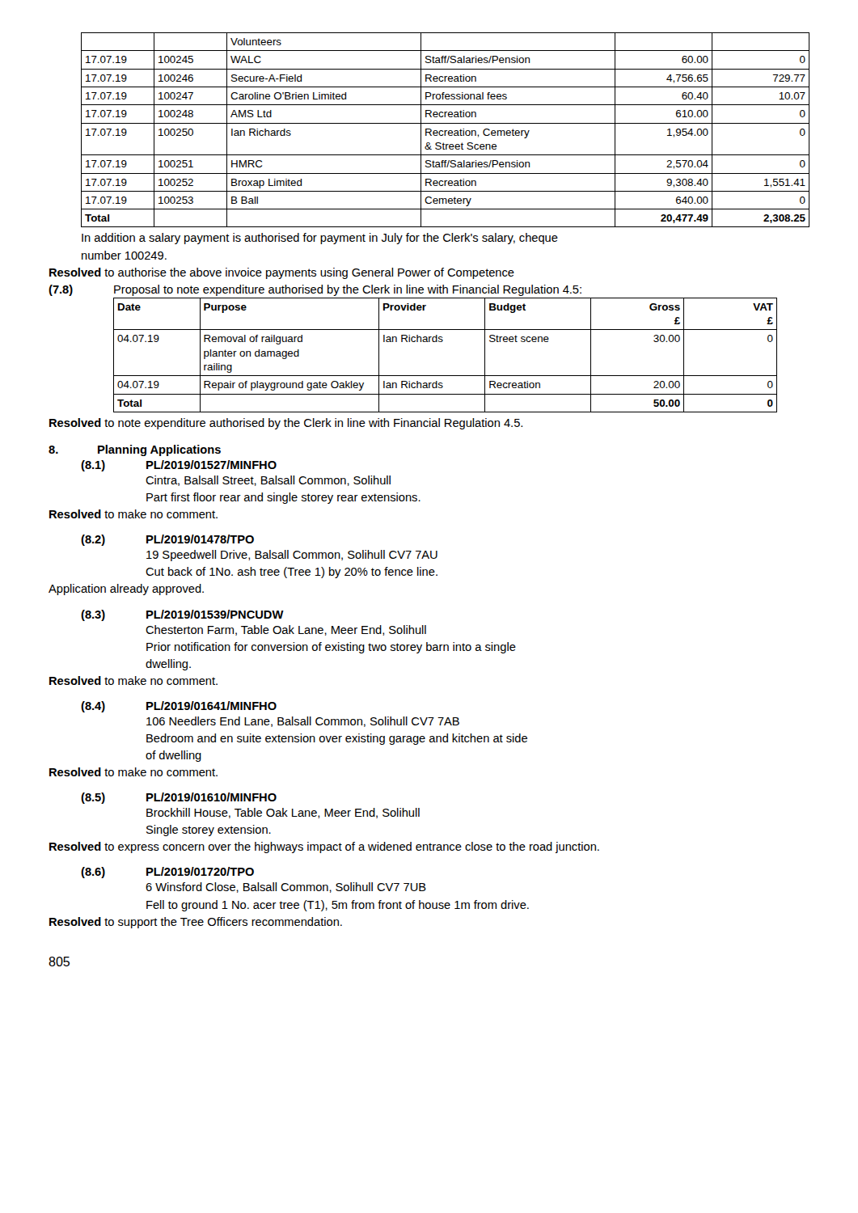| | | Volunteers | | | |
| 17.07.19 | 100245 | WALC | Staff/Salaries/Pension | 60.00 | 0 |
| 17.07.19 | 100246 | Secure-A-Field | Recreation | 4,756.65 | 729.77 |
| 17.07.19 | 100247 | Caroline O'Brien Limited | Professional fees | 60.40 | 10.07 |
| 17.07.19 | 100248 | AMS Ltd | Recreation | 610.00 | 0 |
| 17.07.19 | 100250 | Ian Richards | Recreation, Cemetery & Street Scene | 1,954.00 | 0 |
| 17.07.19 | 100251 | HMRC | Staff/Salaries/Pension | 2,570.04 | 0 |
| 17.07.19 | 100252 | Broxap Limited | Recreation | 9,308.40 | 1,551.41 |
| 17.07.19 | 100253 | B Ball | Cemetery | 640.00 | 0 |
| Total | | | | 20,477.49 | 2,308.25 |
In addition a salary payment is authorised for payment in July for the Clerk's salary, cheque
number 100249.
Resolved to authorise the above invoice payments using General Power of Competence
(7.8)
Proposal to note expenditure authorised by the Clerk in line with Financial Regulation 4.5:
| Date | Purpose | Provider | Budget | Gross £ | VAT £ |
| --- | --- | --- | --- | --- | --- |
| 04.07.19 | Removal of railguard planter on damaged railing | Ian Richards | Street scene | 30.00 | 0 |
| 04.07.19 | Repair of playground gate Oakley | Ian Richards | Recreation | 20.00 | 0 |
| Total | | | | 50.00 | 0 |
Resolved to note expenditure authorised by the Clerk in line with Financial Regulation 4.5.
8.
Planning Applications
(8.1)
PL/2019/01527/MINFHO
Cintra, Balsall Street, Balsall Common, Solihull
Part first floor rear and single storey rear extensions.
Resolved to make no comment.
(8.2)
PL/2019/01478/TPO
19 Speedwell Drive, Balsall Common, Solihull CV7 7AU
Cut back of 1No. ash tree (Tree 1) by 20% to fence line.
Application already approved.
(8.3)
PL/2019/01539/PNCUDW
Chesterton Farm, Table Oak Lane, Meer End, Solihull
Prior notification for conversion of existing two storey barn into a single
dwelling.
Resolved to make no comment.
(8.4)
PL/2019/01641/MINFHO
106 Needlers End Lane, Balsall Common, Solihull CV7 7AB
Bedroom and en suite extension over existing garage and kitchen at side
of dwelling
Resolved to make no comment.
(8.5)
PL/2019/01610/MINFHO
Brockhill House, Table Oak Lane, Meer End, Solihull
Single storey extension.
Resolved to express concern over the highways impact of a widened entrance close to the road junction.
(8.6)
PL/2019/01720/TPO
6 Winsford Close, Balsall Common, Solihull CV7 7UB
Fell to ground 1 No. acer tree (T1), 5m from front of house 1m from drive.
Resolved to support the Tree Officers recommendation.
805